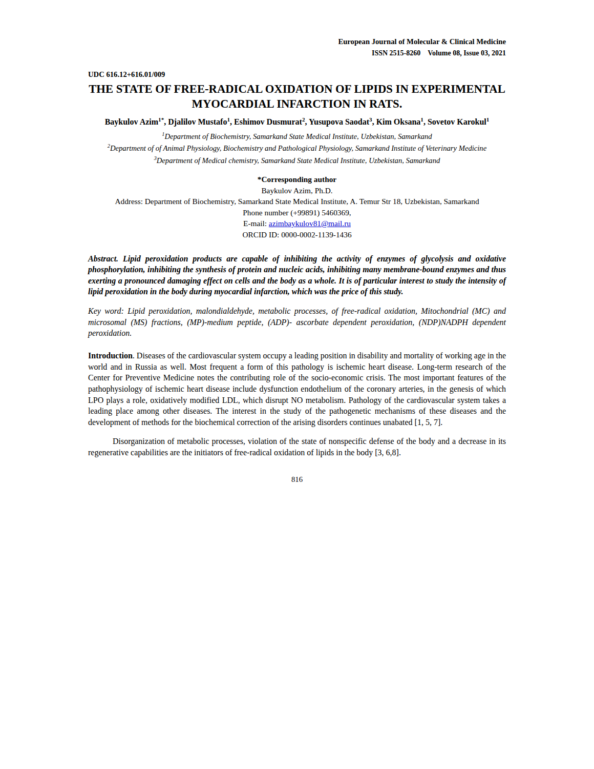European Journal of Molecular & Clinical Medicine
ISSN 2515-8260 Volume 08, Issue 03, 2021
UDC 616.12+616.01/009
THE STATE OF FREE-RADICAL OXIDATION OF LIPIDS IN EXPERIMENTAL MYOCARDIAL INFARCTION IN RATS.
Baykulov Azim1*, Djalilov Mustafo1, Eshimov Dusmurat2, Yusupova Saodat3, Kim Oksana1, Sovetov Karokul1
1Department of Biochemistry, Samarkand State Medical Institute, Uzbekistan, Samarkand
2Department of of Animal Physiology, Biochemistry and Pathological Physiology, Samarkand Institute of Veterinary Medicine
3Department of Medical chemistry, Samarkand State Medical Institute, Uzbekistan, Samarkand
*Corresponding author
Baykulov Azim, Ph.D.
Address: Department of Biochemistry, Samarkand State Medical Institute, A. Temur Str 18, Uzbekistan, Samarkand
Phone number (+99891) 5460369,
E-mail: azimbaykulov81@mail.ru
ORCID ID: 0000-0002-1139-1436
Abstract. Lipid peroxidation products are capable of inhibiting the activity of enzymes of glycolysis and oxidative phosphorylation, inhibiting the synthesis of protein and nucleic acids, inhibiting many membrane-bound enzymes and thus exerting a pronounced damaging effect on cells and the body as a whole. It is of particular interest to study the intensity of lipid peroxidation in the body during myocardial infarction, which was the price of this study.
Key word: Lipid peroxidation, malondialdehyde, metabolic processes, of free-radical oxidation, Mitochondrial (MC) and microsomal (MS) fractions, (MP)-medium peptide, (ADP)- ascorbate dependent peroxidation, (NDP)NADPH dependent peroxidation.
Introduction. Diseases of the cardiovascular system occupy a leading position in disability and mortality of working age in the world and in Russia as well. Most frequent a form of this pathology is ischemic heart disease. Long-term research of the Center for Preventive Medicine notes the contributing role of the socio-economic crisis. The most important features of the pathophysiology of ischemic heart disease include dysfunction endothelium of the coronary arteries, in the genesis of which LPO plays a role, oxidatively modified LDL, which disrupt NO metabolism. Pathology of the cardiovascular system takes a leading place among other diseases. The interest in the study of the pathogenetic mechanisms of these diseases and the development of methods for the biochemical correction of the arising disorders continues unabated [1, 5, 7].
Disorganization of metabolic processes, violation of the state of nonspecific defense of the body and a decrease in its regenerative capabilities are the initiators of free-radical oxidation of lipids in the body [3, 6,8].
816